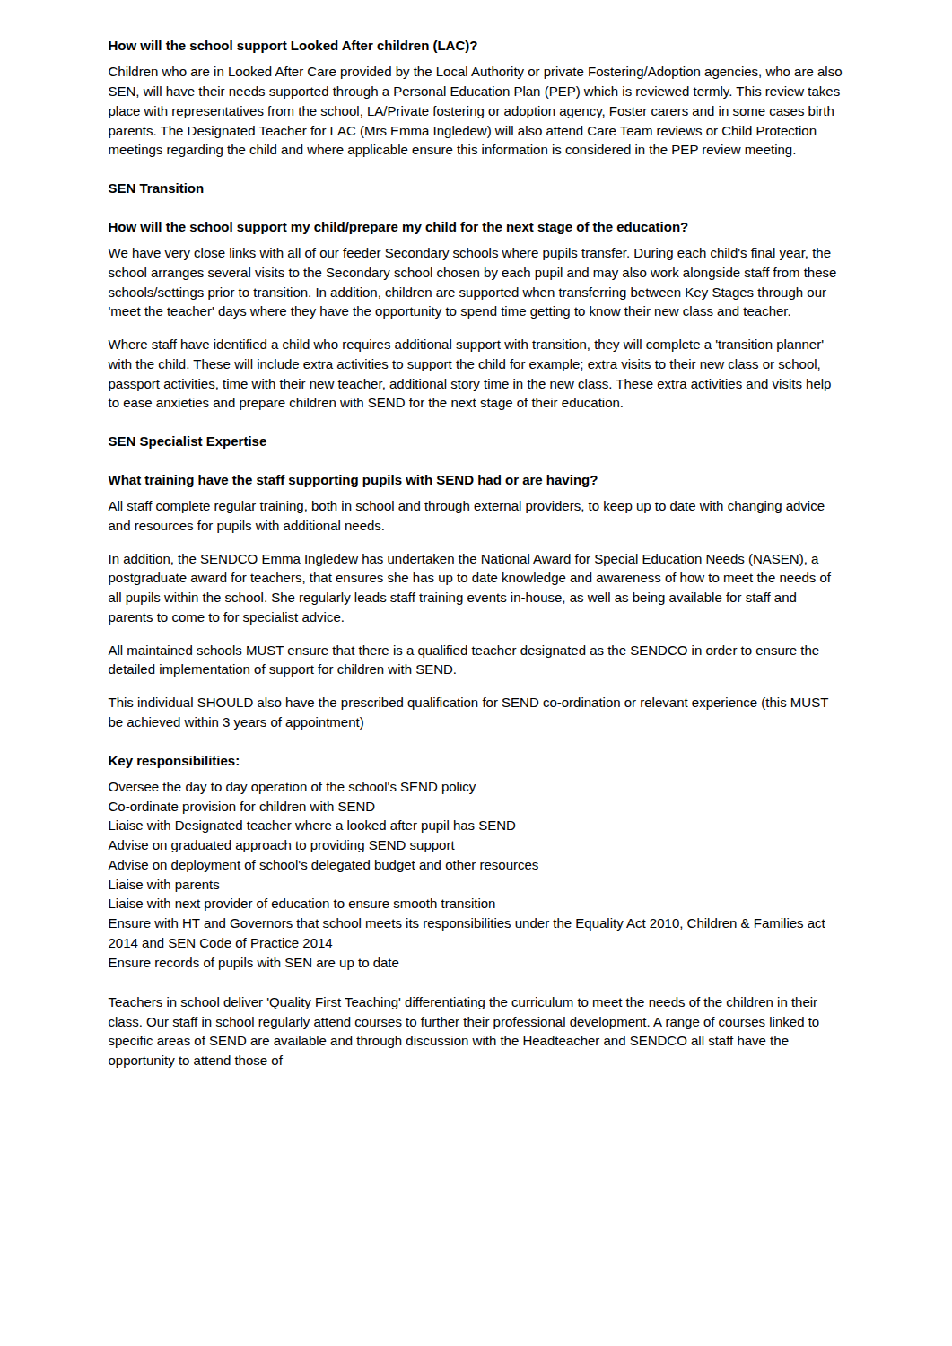How will the school support Looked After children (LAC)?
Children who are in Looked After Care provided by the Local Authority or private Fostering/Adoption agencies, who are also SEN, will have their needs supported through a Personal Education Plan (PEP) which is reviewed termly. This review takes place with representatives from the school, LA/Private fostering or adoption agency, Foster carers and in some cases birth parents. The Designated Teacher for LAC (Mrs Emma Ingledew) will also attend Care Team reviews or Child Protection meetings regarding the child and where applicable ensure this information is considered in the PEP review meeting.
SEN Transition
How will the school support my child/prepare my child for the next stage of the education?
We have very close links with all of our feeder Secondary schools where pupils transfer. During each child's final year, the school arranges several visits to the Secondary school chosen by each pupil and may also work alongside staff from these schools/settings prior to transition. In addition, children are supported when transferring between Key Stages through our 'meet the teacher' days where they have the opportunity to spend time getting to know their new class and teacher.
Where staff have identified a child who requires additional support with transition, they will complete a 'transition planner' with the child. These will include extra activities to support the child for example; extra visits to their new class or school, passport activities, time with their new teacher, additional story time in the new class. These extra activities and visits help to ease anxieties and prepare children with SEND for the next stage of their education.
SEN Specialist Expertise
What training have the staff supporting pupils with SEND had or are having?
All staff complete regular training, both in school and through external providers, to keep up to date with changing advice and resources for pupils with additional needs.
In addition, the SENDCO Emma Ingledew has undertaken the National Award for Special Education Needs (NASEN), a postgraduate award for teachers, that ensures she has up to date knowledge and awareness of how to meet the needs of all pupils within the school. She regularly leads staff training events in-house, as well as being available for staff and parents to come to for specialist advice.
All maintained schools MUST ensure that there is a qualified teacher designated as the SENDCO in order to ensure the detailed implementation of support for children with SEND.
This individual SHOULD also have the prescribed qualification for SEND co-ordination or relevant experience (this MUST be achieved within 3 years of appointment)
Key responsibilities:
Oversee the day to day operation of the school's SEND policy
Co-ordinate provision for children with SEND
Liaise with Designated teacher where a looked after pupil has SEND
Advise on graduated approach to providing SEND support
Advise on deployment of school's delegated budget and other resources
Liaise with parents
Liaise with next provider of education to ensure smooth transition
Ensure with HT and Governors that school meets its responsibilities under the Equality Act 2010, Children & Families act 2014 and SEN Code of Practice 2014
Ensure records of pupils with SEN are up to date
Teachers in school deliver 'Quality First Teaching' differentiating the curriculum to meet the needs of the children in their class. Our staff in school regularly attend courses to further their professional development. A range of courses linked to specific areas of SEND are available and through discussion with the Headteacher and SENDCO all staff have the opportunity to attend those of